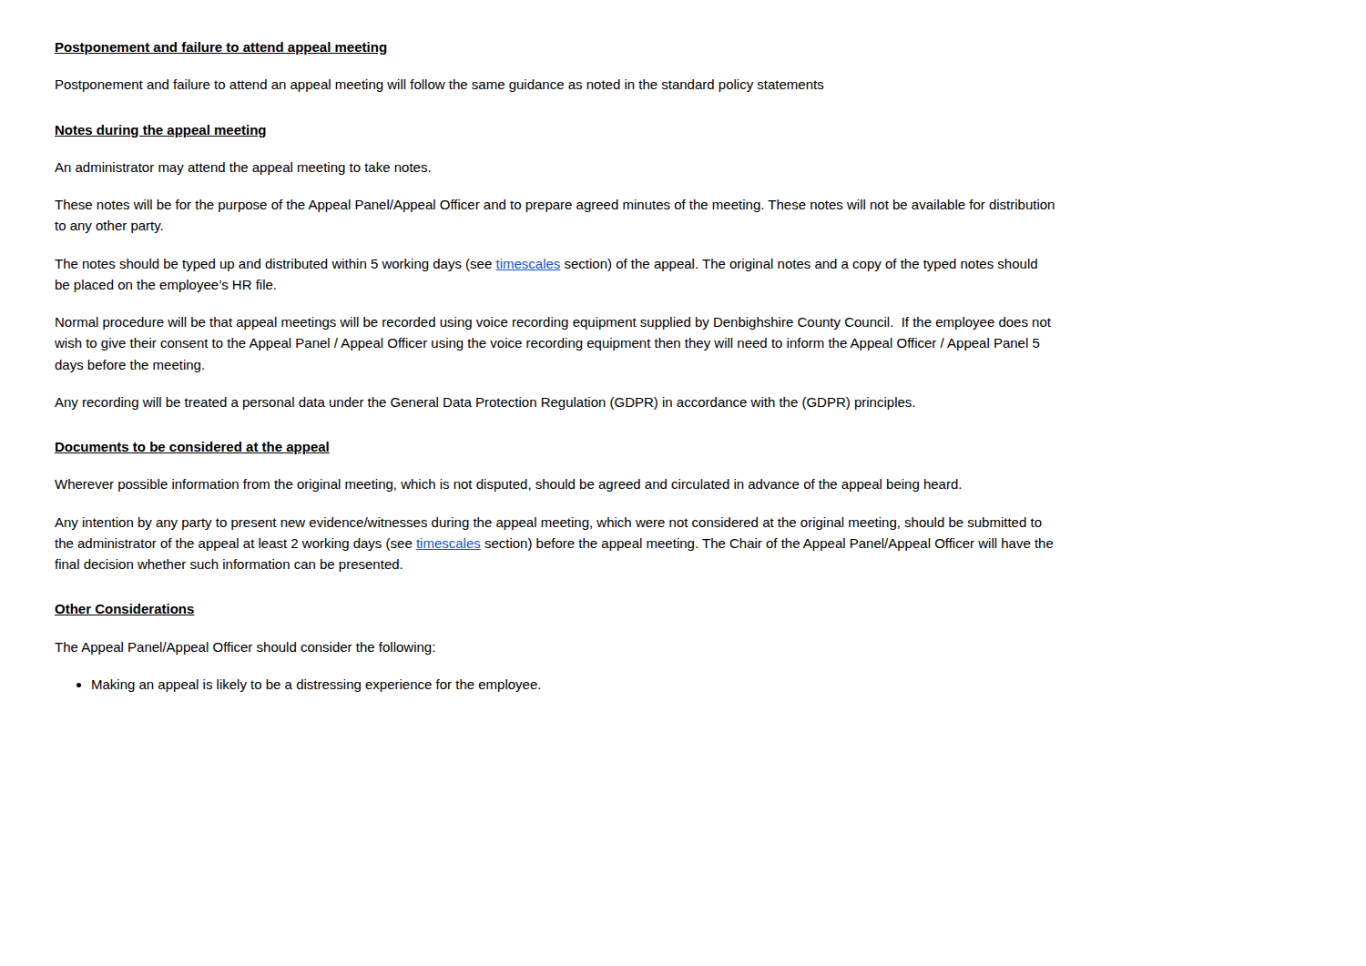Postponement and failure to attend appeal meeting
Postponement and failure to attend an appeal meeting will follow the same guidance as noted in the standard policy statements
Notes during the appeal meeting
An administrator may attend the appeal meeting to take notes.
These notes will be for the purpose of the Appeal Panel/Appeal Officer and to prepare agreed minutes of the meeting. These notes will not be available for distribution to any other party.
The notes should be typed up and distributed within 5 working days (see timescales section) of the appeal. The original notes and a copy of the typed notes should be placed on the employee’s HR file.
Normal procedure will be that appeal meetings will be recorded using voice recording equipment supplied by Denbighshire County Council. If the employee does not wish to give their consent to the Appeal Panel / Appeal Officer using the voice recording equipment then they will need to inform the Appeal Officer / Appeal Panel 5 days before the meeting.
Any recording will be treated a personal data under the General Data Protection Regulation (GDPR) in accordance with the (GDPR) principles.
Documents to be considered at the appeal
Wherever possible information from the original meeting, which is not disputed, should be agreed and circulated in advance of the appeal being heard.
Any intention by any party to present new evidence/witnesses during the appeal meeting, which were not considered at the original meeting, should be submitted to the administrator of the appeal at least 2 working days (see timescales section) before the appeal meeting. The Chair of the Appeal Panel/Appeal Officer will have the final decision whether such information can be presented.
Other Considerations
The Appeal Panel/Appeal Officer should consider the following:
Making an appeal is likely to be a distressing experience for the employee.